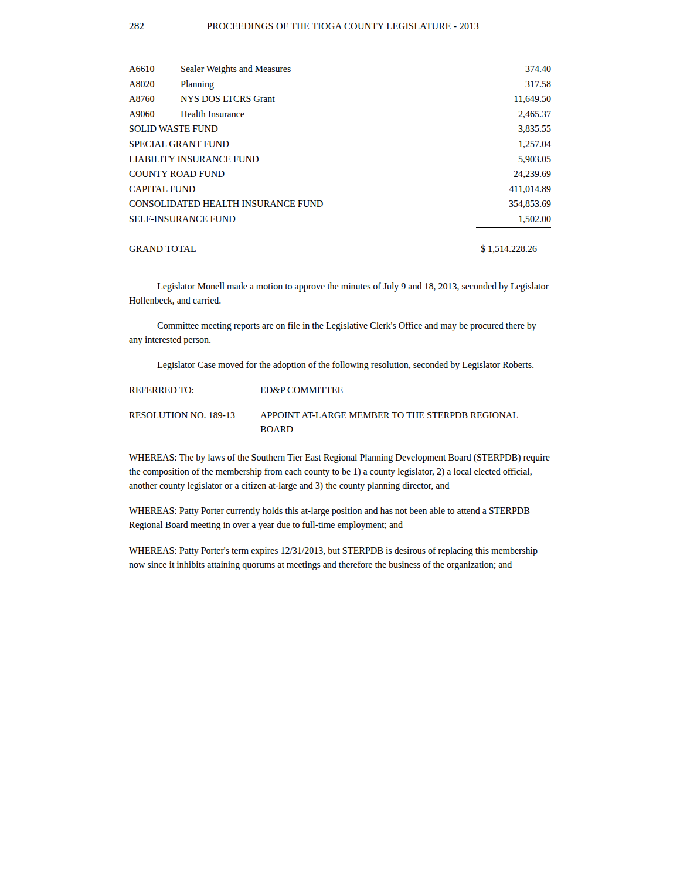282 PROCEEDINGS OF THE TIOGA COUNTY LEGISLATURE - 2013
| A6610 | Sealer Weights and Measures | 374.40 |
| A8020 | Planning | 317.58 |
| A8760 | NYS DOS LTCRS Grant | 11,649.50 |
| A9060 | Health Insurance | 2,465.37 |
| SOLID WASTE FUND | 3,835.55 |
| SPECIAL GRANT FUND | 1,257.04 |
| LIABILITY INSURANCE FUND | 5,903.05 |
| COUNTY ROAD FUND | 24,239.69 |
| CAPITAL FUND | 411,014.89 |
| CONSOLIDATED HEALTH INSURANCE FUND | 354,853.69 |
| SELF-INSURANCE FUND | 1,502.00 |
GRAND TOTAL $ 1,514.228.26
Legislator Monell made a motion to approve the minutes of July 9 and 18, 2013, seconded by Legislator Hollenbeck, and carried.
Committee meeting reports are on file in the Legislative Clerk's Office and may be procured there by any interested person.
Legislator Case moved for the adoption of the following resolution, seconded by Legislator Roberts.
REFERRED TO: ED&P COMMITTEE
RESOLUTION NO. 189-13 Appoint At-Large Member to the STERPDB Regional Board
WHEREAS: The by laws of the Southern Tier East Regional Planning Development Board (STERPDB) require the composition of the membership from each county to be 1) a county legislator, 2) a local elected official, another county legislator or a citizen at-large and 3) the county planning director, and
WHEREAS: Patty Porter currently holds this at-large position and has not been able to attend a STERPDB Regional Board meeting in over a year due to full-time employment; and
WHEREAS: Patty Porter's term expires 12/31/2013, but STERPDB is desirous of replacing this membership now since it inhibits attaining quorums at meetings and therefore the business of the organization; and